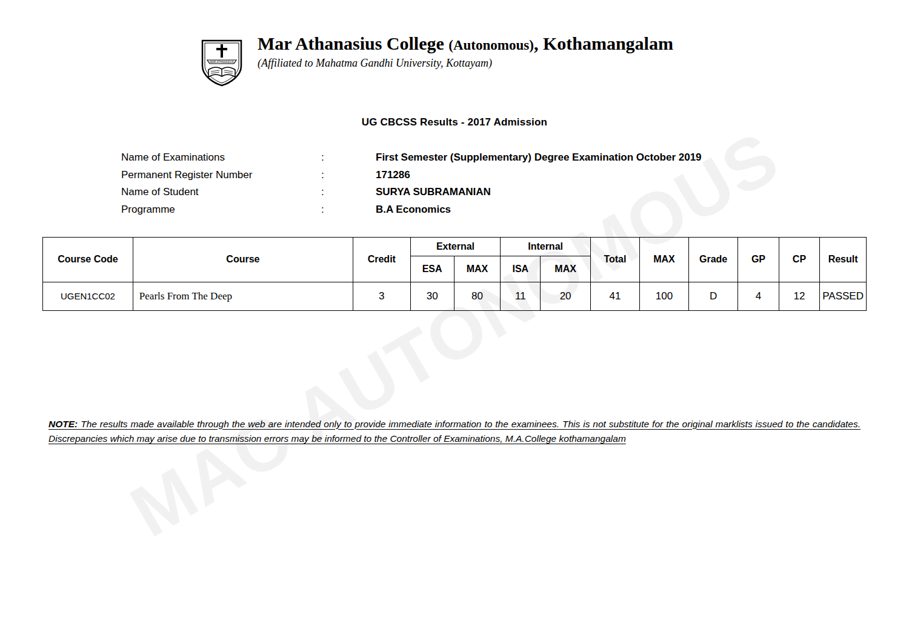MAC AUTONOMOUS
MAR ATHANASIUS
Mar Athanasius College (Autonomous), Kothamangalam
(Affiliated to Mahatma Gandhi University, Kottayam)
UG CBCSS Results - 2017 Admission
| Name of Examinations | : | First Semester (Supplementary) Degree Examination October 2019 |
| Permanent Register Number | : | 171286 |
| Name of Student | : | SURYA SUBRAMANIAN |
| Programme | : | B.A Economics |
| Course Code | Course | Credit | External | Internal | Total | MAX | Grade | GP | CP | Result |
| --- | --- | --- | --- | --- | --- | --- | --- | --- | --- | --- |
| ESA | MAX | ISA | MAX |
| UGEN1CC02 | Pearls From The Deep | 3 | 30 | 80 | 11 | 20 | 41 | 100 | D | 4 | 12 | PASSED |
NOTE: The results made available through the web are intended only to provide immediate information to the examinees. This is not substitute for the original marklists issued to the candidates. Discrepancies which may arise due to transmission errors may be informed to the Controller of Examinations, M.A.College kothamangalam